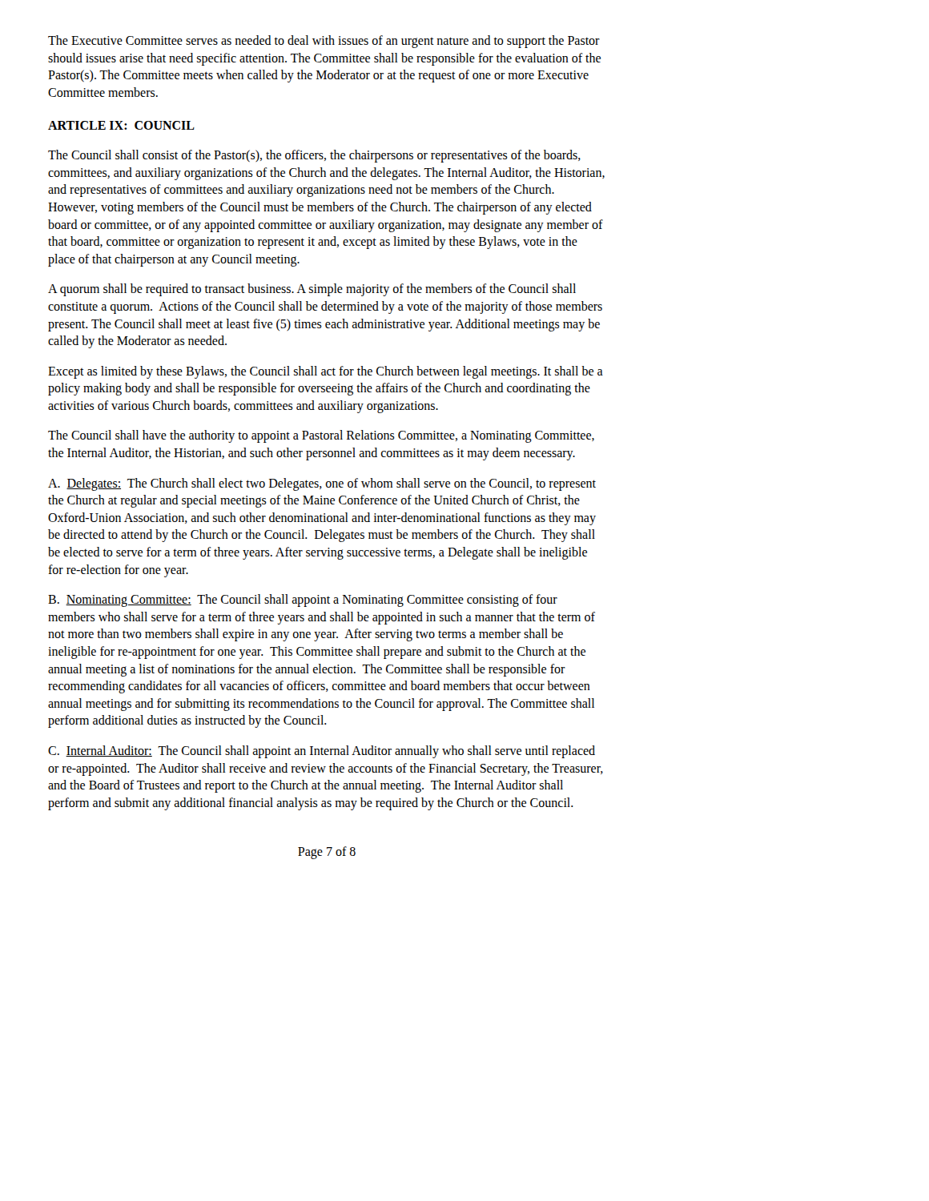The Executive Committee serves as needed to deal with issues of an urgent nature and to support the Pastor should issues arise that need specific attention. The Committee shall be responsible for the evaluation of the Pastor(s). The Committee meets when called by the Moderator or at the request of one or more Executive Committee members.
ARTICLE IX: COUNCIL
The Council shall consist of the Pastor(s), the officers, the chairpersons or representatives of the boards, committees, and auxiliary organizations of the Church and the delegates. The Internal Auditor, the Historian, and representatives of committees and auxiliary organizations need not be members of the Church. However, voting members of the Council must be members of the Church. The chairperson of any elected board or committee, or of any appointed committee or auxiliary organization, may designate any member of that board, committee or organization to represent it and, except as limited by these Bylaws, vote in the place of that chairperson at any Council meeting.
A quorum shall be required to transact business. A simple majority of the members of the Council shall constitute a quorum. Actions of the Council shall be determined by a vote of the majority of those members present. The Council shall meet at least five (5) times each administrative year. Additional meetings may be called by the Moderator as needed.
Except as limited by these Bylaws, the Council shall act for the Church between legal meetings. It shall be a policy making body and shall be responsible for overseeing the affairs of the Church and coordinating the activities of various Church boards, committees and auxiliary organizations.
The Council shall have the authority to appoint a Pastoral Relations Committee, a Nominating Committee, the Internal Auditor, the Historian, and such other personnel and committees as it may deem necessary.
A. Delegates: The Church shall elect two Delegates, one of whom shall serve on the Council, to represent the Church at regular and special meetings of the Maine Conference of the United Church of Christ, the Oxford-Union Association, and such other denominational and inter-denominational functions as they may be directed to attend by the Church or the Council. Delegates must be members of the Church. They shall be elected to serve for a term of three years. After serving successive terms, a Delegate shall be ineligible for re-election for one year.
B. Nominating Committee: The Council shall appoint a Nominating Committee consisting of four members who shall serve for a term of three years and shall be appointed in such a manner that the term of not more than two members shall expire in any one year. After serving two terms a member shall be ineligible for re-appointment for one year. This Committee shall prepare and submit to the Church at the annual meeting a list of nominations for the annual election. The Committee shall be responsible for recommending candidates for all vacancies of officers, committee and board members that occur between annual meetings and for submitting its recommendations to the Council for approval. The Committee shall perform additional duties as instructed by the Council.
C. Internal Auditor: The Council shall appoint an Internal Auditor annually who shall serve until replaced or re-appointed. The Auditor shall receive and review the accounts of the Financial Secretary, the Treasurer, and the Board of Trustees and report to the Church at the annual meeting. The Internal Auditor shall perform and submit any additional financial analysis as may be required by the Church or the Council.
Page 7 of 8